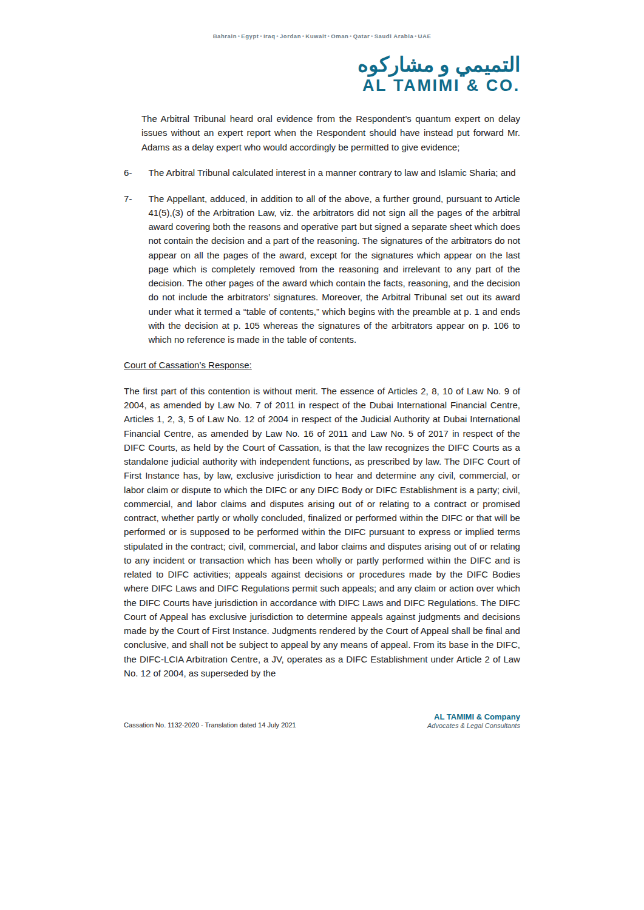Bahrain•Egypt•Iraq•Jordan•Kuwait•Oman•Qatar•Saudi Arabia•UAE
التميمي و مشاركوه
AL TAMIMI & CO.
The Arbitral Tribunal heard oral evidence from the Respondent’s quantum expert on delay issues without an expert report when the Respondent should have instead put forward Mr. Adams as a delay expert who would accordingly be permitted to give evidence;
6- The Arbitral Tribunal calculated interest in a manner contrary to law and Islamic Sharia; and
7- The Appellant, adduced, in addition to all of the above, a further ground, pursuant to Article 41(5),(3) of the Arbitration Law, viz. the arbitrators did not sign all the pages of the arbitral award covering both the reasons and operative part but signed a separate sheet which does not contain the decision and a part of the reasoning. The signatures of the arbitrators do not appear on all the pages of the award, except for the signatures which appear on the last page which is completely removed from the reasoning and irrelevant to any part of the decision. The other pages of the award which contain the facts, reasoning, and the decision do not include the arbitrators’ signatures. Moreover, the Arbitral Tribunal set out its award under what it termed a “table of contents,” which begins with the preamble at p. 1 and ends with the decision at p. 105 whereas the signatures of the arbitrators appear on p. 106 to which no reference is made in the table of contents.
Court of Cassation’s Response:
The first part of this contention is without merit. The essence of Articles 2, 8, 10 of Law No. 9 of 2004, as amended by Law No. 7 of 2011 in respect of the Dubai International Financial Centre, Articles 1, 2, 3, 5 of Law No. 12 of 2004 in respect of the Judicial Authority at Dubai International Financial Centre, as amended by Law No. 16 of 2011 and Law No. 5 of 2017 in respect of the DIFC Courts, as held by the Court of Cassation, is that the law recognizes the DIFC Courts as a standalone judicial authority with independent functions, as prescribed by law. The DIFC Court of First Instance has, by law, exclusive jurisdiction to hear and determine any civil, commercial, or labor claim or dispute to which the DIFC or any DIFC Body or DIFC Establishment is a party; civil, commercial, and labor claims and disputes arising out of or relating to a contract or promised contract, whether partly or wholly concluded, finalized or performed within the DIFC or that will be performed or is supposed to be performed within the DIFC pursuant to express or implied terms stipulated in the contract; civil, commercial, and labor claims and disputes arising out of or relating to any incident or transaction which has been wholly or partly performed within the DIFC and is related to DIFC activities; appeals against decisions or procedures made by the DIFC Bodies where DIFC Laws and DIFC Regulations permit such appeals; and any claim or action over which the DIFC Courts have jurisdiction in accordance with DIFC Laws and DIFC Regulations. The DIFC Court of Appeal has exclusive jurisdiction to determine appeals against judgments and decisions made by the Court of First Instance. Judgments rendered by the Court of Appeal shall be final and conclusive, and shall not be subject to appeal by any means of appeal. From its base in the DIFC, the DIFC-LCIA Arbitration Centre, a JV, operates as a DIFC Establishment under Article 2 of Law No. 12 of 2004, as superseded by the
Cassation No. 1132-2020 - Translation dated 14 July 2021
AL TAMIMI & Company
Advocates & Legal Consultants